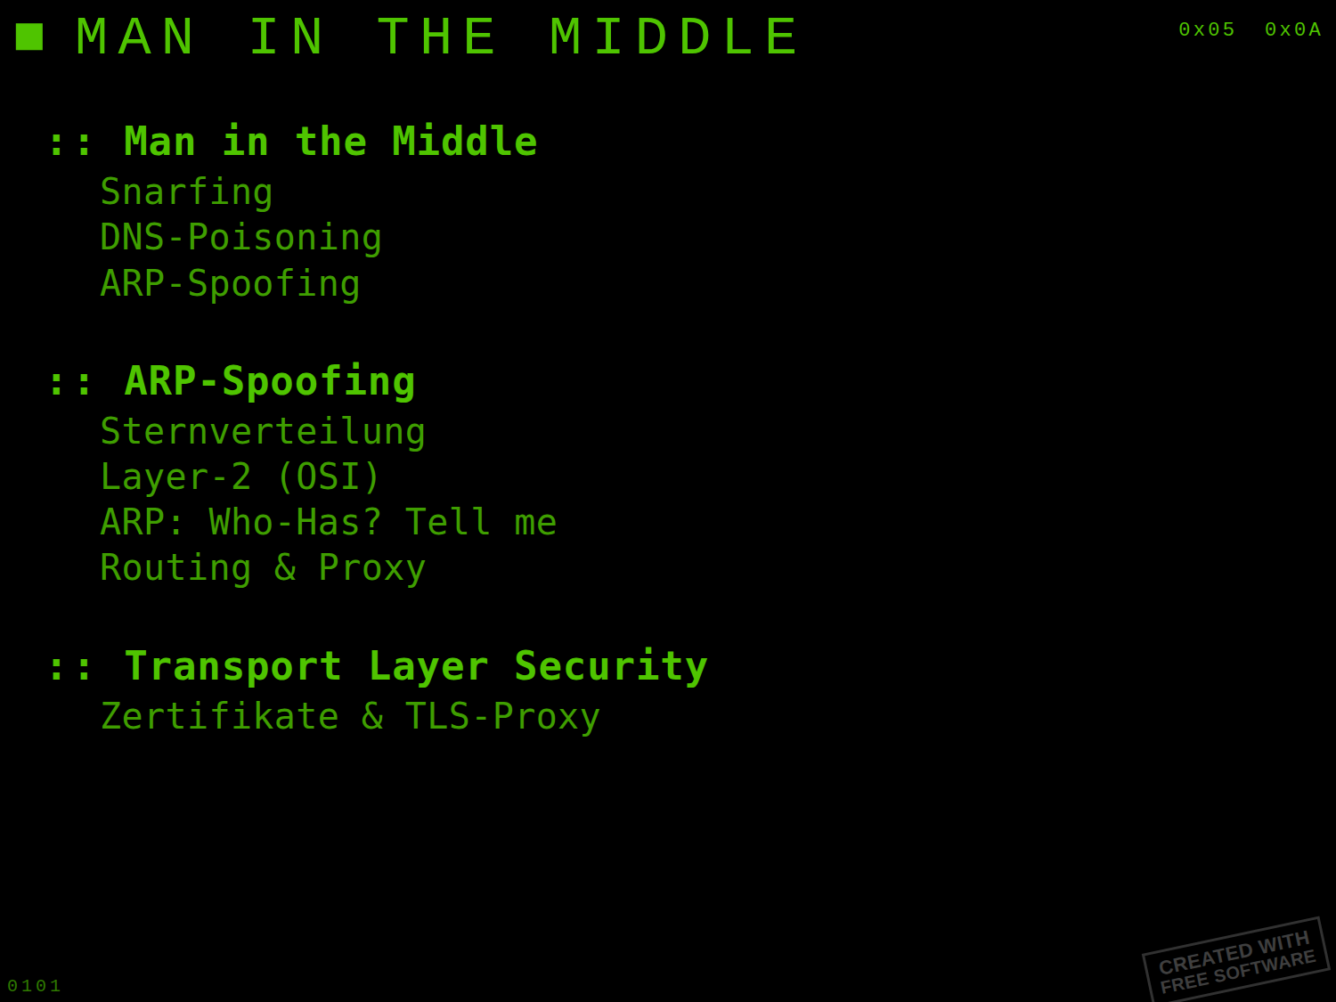■Man in the Middle
0x050x0A
:: Man in the Middle
Snarfing
DNS-Poisoning
ARP-Spoofing
:: ARP-Spoofing
Sternverteilung
Layer-2 (OSI)
ARP: Who-Has? Tell me
Routing & Proxy
:: Transport Layer Security
Zertifikate & TLS-Proxy
0101
CREATED WITH FREE SOFTWARE